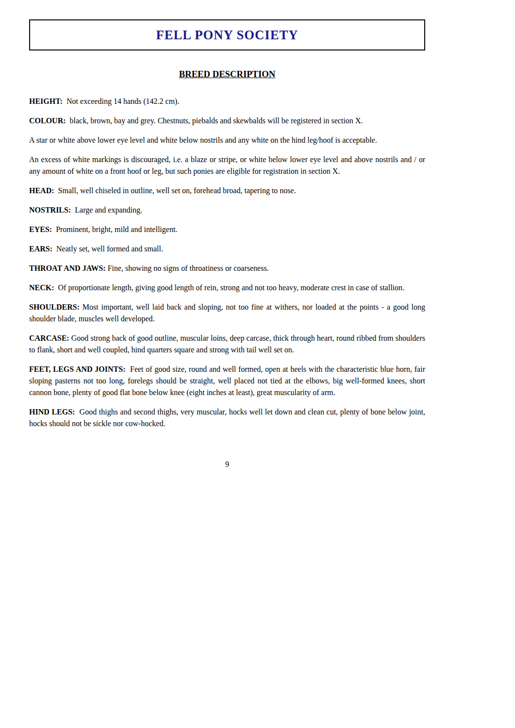FELL PONY SOCIETY
BREED DESCRIPTION
HEIGHT: Not exceeding 14 hands (142.2 cm).
COLOUR: black, brown, bay and grey. Chestnuts, piebalds and skewbalds will be registered in section X.
A star or white above lower eye level and white below nostrils and any white on the hind leg/hoof is acceptable.
An excess of white markings is discouraged, i.e. a blaze or stripe, or white below lower eye level and above nostrils and / or any amount of white on a front hoof or leg, but such ponies are eligible for registration in section X.
HEAD: Small, well chiseled in outline, well set on, forehead broad, tapering to nose.
NOSTRILS: Large and expanding.
EYES: Prominent, bright, mild and intelligent.
EARS: Neatly set, well formed and small.
THROAT AND JAWS: Fine, showing no signs of throatiness or coarseness.
NECK: Of proportionate length, giving good length of rein, strong and not too heavy, moderate crest in case of stallion.
SHOULDERS: Most important, well laid back and sloping, not too fine at withers, nor loaded at the points - a good long shoulder blade, muscles well developed.
CARCASE: Good strong back of good outline, muscular loins, deep carcase, thick through heart, round ribbed from shoulders to flank, short and well coupled, hind quarters square and strong with tail well set on.
FEET, LEGS AND JOINTS: Feet of good size, round and well formed, open at heels with the characteristic blue horn, fair sloping pasterns not too long, forelegs should be straight, well placed not tied at the elbows, big well-formed knees, short cannon bone, plenty of good flat bone below knee (eight inches at least), great muscularity of arm.
HIND LEGS: Good thighs and second thighs, very muscular, hocks well let down and clean cut, plenty of bone below joint, hocks should not be sickle nor cow-hocked.
9